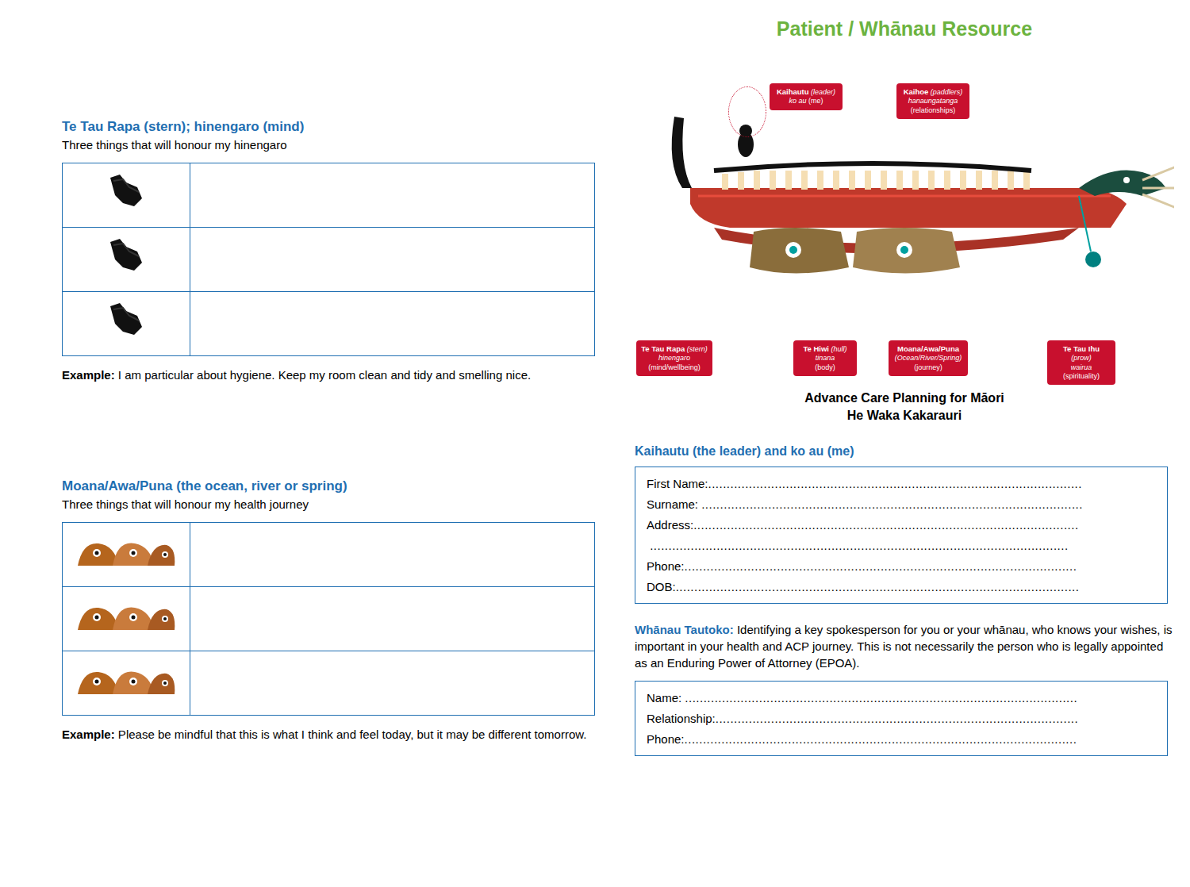Te Tau Rapa (stern); hinengaro (mind)
Three things that will honour my hinengaro
Example: I am particular about hygiene. Keep my room clean and tidy and smelling nice.
Moana/Awa/Puna (the ocean, river or spring)
Three things that will honour my health journey
Example: Please be mindful that this is what I think and feel today, but it may be different tomorrow.
Patient / Whānau Resource
Kaihautu (leader)
ko au (me)
Kaihoe (paddlers)
hanaungatanga
(relationships)
Te Tau Rapa (stern)
hinengaro
(mind/wellbeing)
Te Hiwi (hull)
tinana
(body)
Moana/Awa/Puna
(Ocean/River/Spring)
(journey)
Te Tau Ihu (prow)
wairua
(spirituality)
Advance Care Planning for Māori
He Waka Kakarauri
Kaihautu (the leader) and ko au (me)
First Name:.....................................................................................................
Surname: .......................................................................................................
Address:........................................................................................................
.................................................................................................................
Phone:..........................................................................................................
DOB:.............................................................................................................
Whānau Tautoko: Identifying a key spokesperson for you or your whānau, who knows your wishes, is important in your health and ACP journey. This is not necessarily the person who is legally appointed as an Enduring Power of Attorney (EPOA).
Name: ..........................................................................................................
Relationship:..................................................................................................
Phone:..........................................................................................................